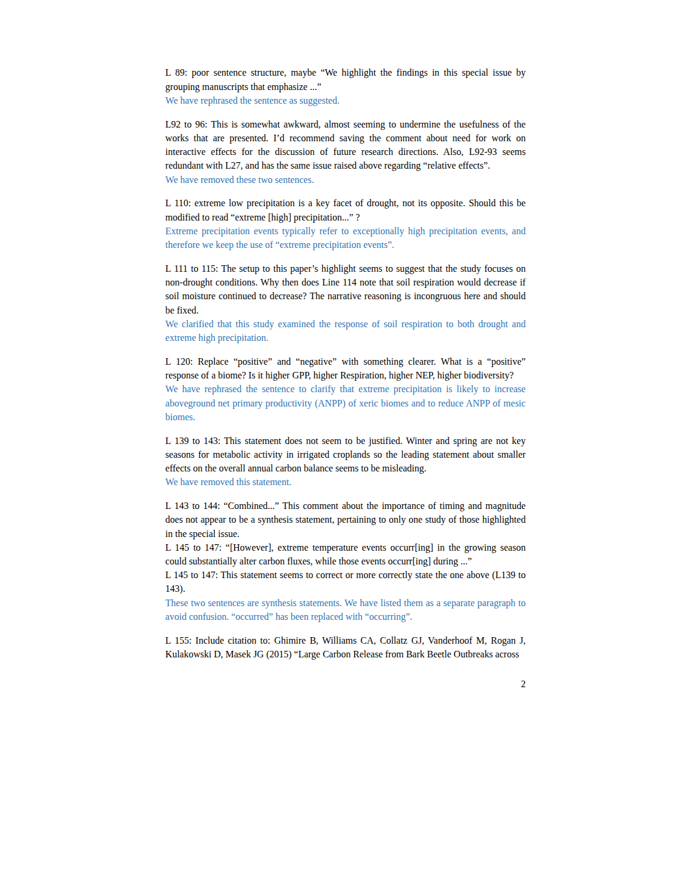L 89: poor sentence structure, maybe “We highlight the findings in this special issue by grouping manuscripts that emphasize ...”
We have rephrased the sentence as suggested.
L92 to 96: This is somewhat awkward, almost seeming to undermine the usefulness of the works that are presented. I’d recommend saving the comment about need for work on interactive effects for the discussion of future research directions. Also, L92-93 seems redundant with L27, and has the same issue raised above regarding “relative effects”.
We have removed these two sentences.
L 110: extreme low precipitation is a key facet of drought, not its opposite. Should this be modified to read “extreme [high] precipitation...” ?
Extreme precipitation events typically refer to exceptionally high precipitation events, and therefore we keep the use of “extreme precipitation events”.
L 111 to 115: The setup to this paper’s highlight seems to suggest that the study focuses on non-drought conditions. Why then does Line 114 note that soil respiration would decrease if soil moisture continued to decrease? The narrative reasoning is incongruous here and should be fixed.
We clarified that this study examined the response of soil respiration to both drought and extreme high precipitation.
L 120: Replace “positive” and “negative” with something clearer. What is a “positive” response of a biome? Is it higher GPP, higher Respiration, higher NEP, higher biodiversity?
We have rephrased the sentence to clarify that extreme precipitation is likely to increase aboveground net primary productivity (ANPP) of xeric biomes and to reduce ANPP of mesic biomes.
L 139 to 143: This statement does not seem to be justified. Winter and spring are not key seasons for metabolic activity in irrigated croplands so the leading statement about smaller effects on the overall annual carbon balance seems to be misleading.
We have removed this statement.
L 143 to 144: “Combined...” This comment about the importance of timing and magnitude does not appear to be a synthesis statement, pertaining to only one study of those highlighted in the special issue.
L 145 to 147: “[However], extreme temperature events occurr[ing] in the growing season could substantially alter carbon fluxes, while those events occurr[ing] during ...”
L 145 to 147: This statement seems to correct or more correctly state the one above (L139 to 143).
These two sentences are synthesis statements. We have listed them as a separate paragraph to avoid confusion. “occurred” has been replaced with “occurring”.
L 155: Include citation to: Ghimire B, Williams CA, Collatz GJ, Vanderhoof M, Rogan J, Kulakowski D, Masek JG (2015) “Large Carbon Release from Bark Beetle Outbreaks across
2